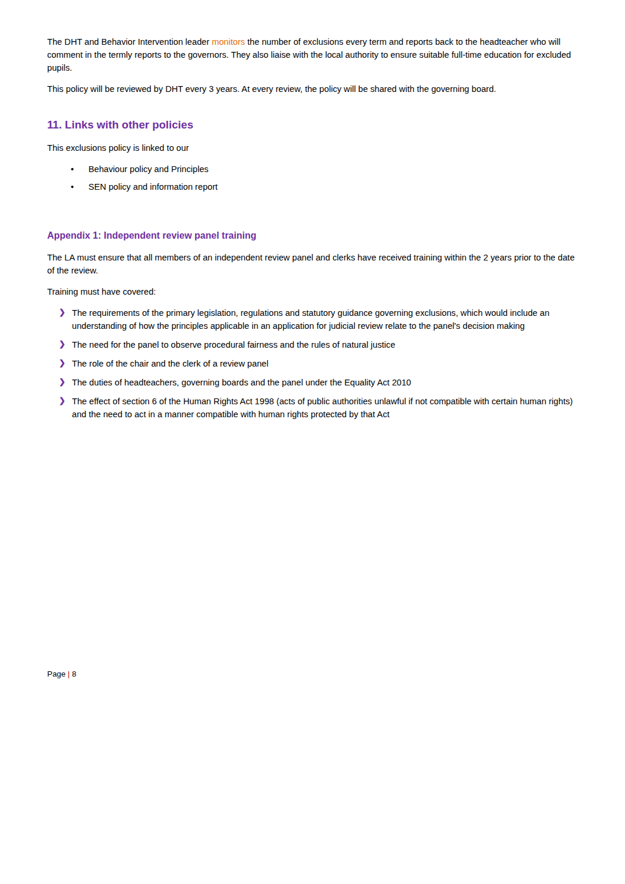The DHT and Behavior Intervention leader monitors the number of exclusions every term and reports back to the headteacher who will comment in the termly reports to the governors. They also liaise with the local authority to ensure suitable full-time education for excluded pupils.
This policy will be reviewed by DHT every 3 years. At every review, the policy will be shared with the governing board.
11. Links with other policies
This exclusions policy is linked to our
Behaviour policy and Principles
SEN policy and information report
Appendix 1: Independent review panel training
The LA must ensure that all members of an independent review panel and clerks have received training within the 2 years prior to the date of the review.
Training must have covered:
The requirements of the primary legislation, regulations and statutory guidance governing exclusions, which would include an understanding of how the principles applicable in an application for judicial review relate to the panel's decision making
The need for the panel to observe procedural fairness and the rules of natural justice
The role of the chair and the clerk of a review panel
The duties of headteachers, governing boards and the panel under the Equality Act 2010
The effect of section 6 of the Human Rights Act 1998 (acts of public authorities unlawful if not compatible with certain human rights) and the need to act in a manner compatible with human rights protected by that Act
Page | 8